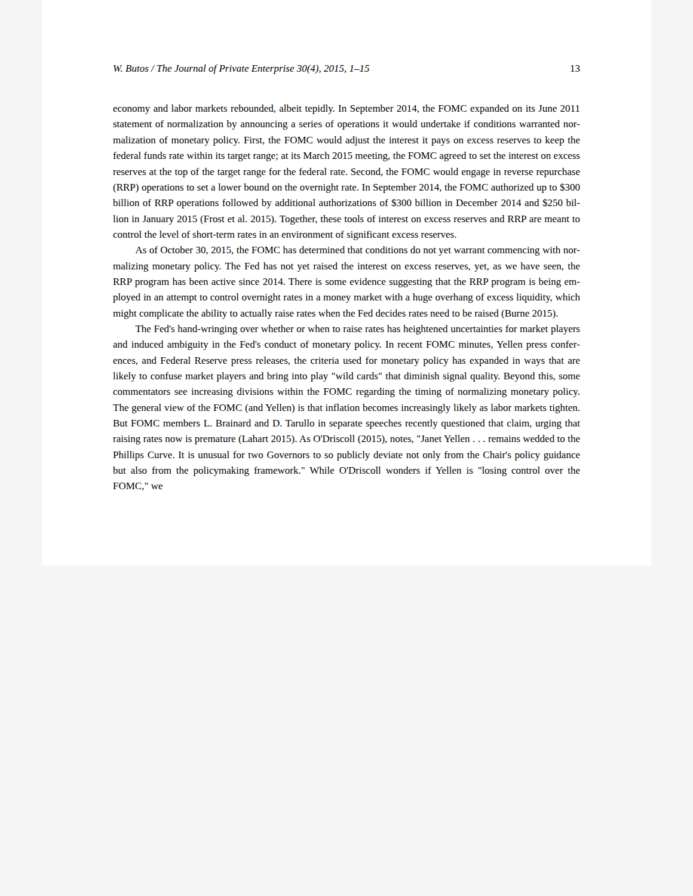W. Butos / The Journal of Private Enterprise 30(4), 2015, 1–15 13
economy and labor markets rebounded, albeit tepidly. In September 2014, the FOMC expanded on its June 2011 statement of normalization by announcing a series of operations it would undertake if conditions warranted normalization of monetary policy. First, the FOMC would adjust the interest it pays on excess reserves to keep the federal funds rate within its target range; at its March 2015 meeting, the FOMC agreed to set the interest on excess reserves at the top of the target range for the federal rate. Second, the FOMC would engage in reverse repurchase (RRP) operations to set a lower bound on the overnight rate. In September 2014, the FOMC authorized up to $300 billion of RRP operations followed by additional authorizations of $300 billion in December 2014 and $250 billion in January 2015 (Frost et al. 2015). Together, these tools of interest on excess reserves and RRP are meant to control the level of short-term rates in an environment of significant excess reserves.
As of October 30, 2015, the FOMC has determined that conditions do not yet warrant commencing with normalizing monetary policy. The Fed has not yet raised the interest on excess reserves, yet, as we have seen, the RRP program has been active since 2014. There is some evidence suggesting that the RRP program is being employed in an attempt to control overnight rates in a money market with a huge overhang of excess liquidity, which might complicate the ability to actually raise rates when the Fed decides rates need to be raised (Burne 2015).
The Fed's hand-wringing over whether or when to raise rates has heightened uncertainties for market players and induced ambiguity in the Fed's conduct of monetary policy. In recent FOMC minutes, Yellen press conferences, and Federal Reserve press releases, the criteria used for monetary policy has expanded in ways that are likely to confuse market players and bring into play "wild cards" that diminish signal quality. Beyond this, some commentators see increasing divisions within the FOMC regarding the timing of normalizing monetary policy. The general view of the FOMC (and Yellen) is that inflation becomes increasingly likely as labor markets tighten. But FOMC members L. Brainard and D. Tarullo in separate speeches recently questioned that claim, urging that raising rates now is premature (Lahart 2015). As O'Driscoll (2015), notes, "Janet Yellen . . . remains wedded to the Phillips Curve. It is unusual for two Governors to so publicly deviate not only from the Chair's policy guidance but also from the policymaking framework." While O'Driscoll wonders if Yellen is "losing control over the FOMC," we